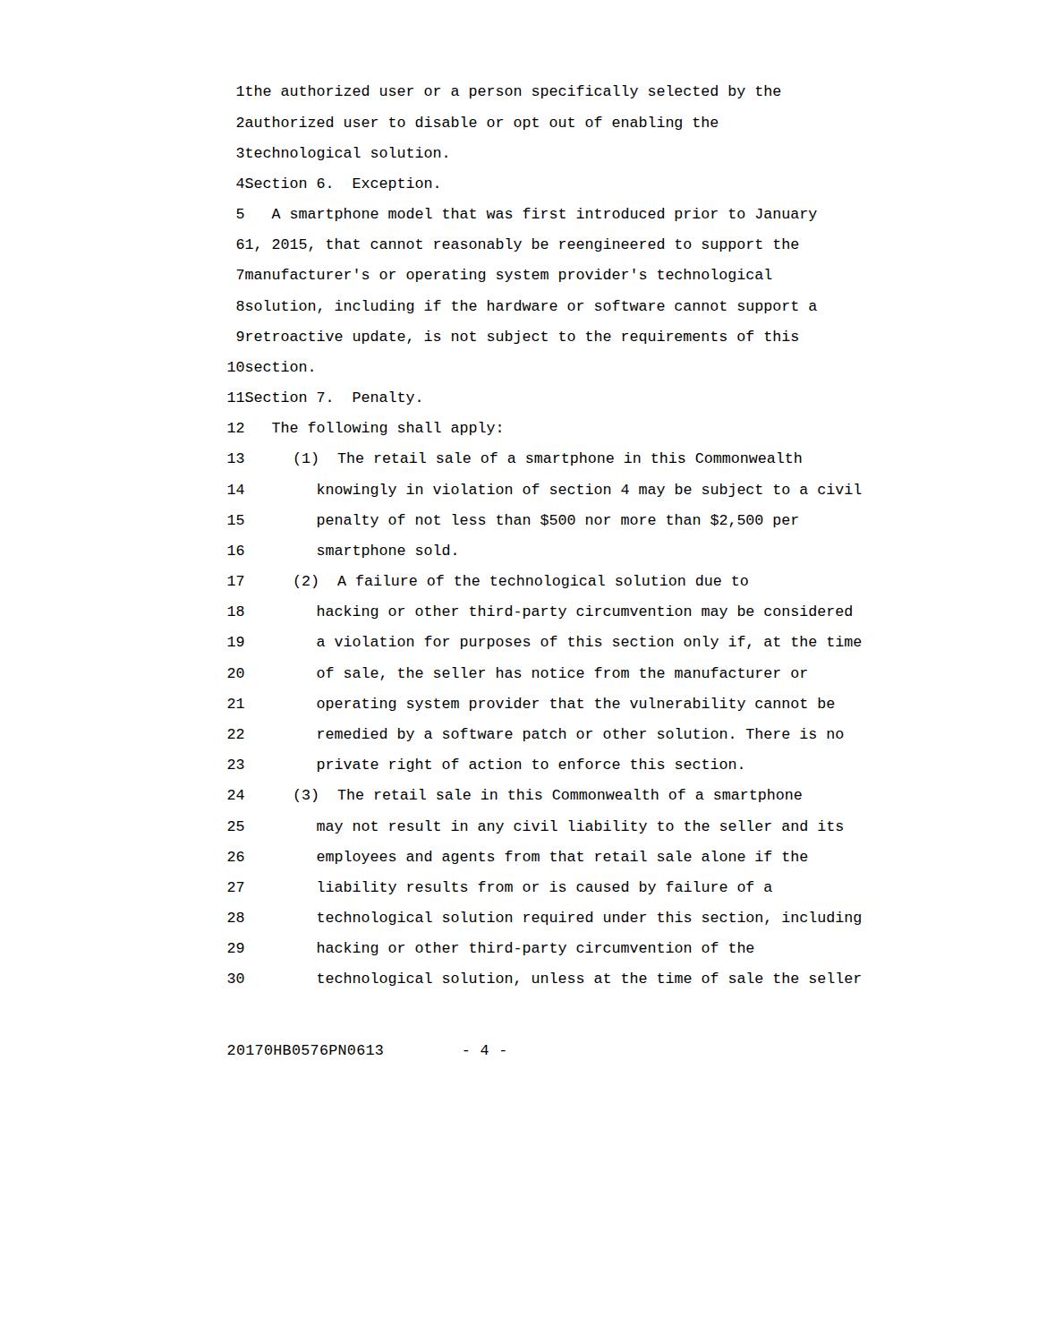| 1 | the authorized user or a person specifically selected by the |
| 2 | authorized user to disable or opt out of enabling the |
| 3 | technological solution. |
| 4 | Section 6. Exception. |
| 5 | A smartphone model that was first introduced prior to January |
| 6 | 1, 2015, that cannot reasonably be reengineered to support the |
| 7 | manufacturer's or operating system provider's technological |
| 8 | solution, including if the hardware or software cannot support a |
| 9 | retroactive update, is not subject to the requirements of this |
| 10 | section. |
| 11 | Section 7. Penalty. |
| 12 | The following shall apply: |
| 13 | (1) The retail sale of a smartphone in this Commonwealth |
| 14 | knowingly in violation of section 4 may be subject to a civil |
| 15 | penalty of not less than $500 nor more than $2,500 per |
| 16 | smartphone sold. |
| 17 | (2) A failure of the technological solution due to |
| 18 | hacking or other third-party circumvention may be considered |
| 19 | a violation for purposes of this section only if, at the time |
| 20 | of sale, the seller has notice from the manufacturer or |
| 21 | operating system provider that the vulnerability cannot be |
| 22 | remedied by a software patch or other solution. There is no |
| 23 | private right of action to enforce this section. |
| 24 | (3) The retail sale in this Commonwealth of a smartphone |
| 25 | may not result in any civil liability to the seller and its |
| 26 | employees and agents from that retail sale alone if the |
| 27 | liability results from or is caused by failure of a |
| 28 | technological solution required under this section, including |
| 29 | hacking or other third-party circumvention of the |
| 30 | technological solution, unless at the time of sale the seller |
20170HB0576PN0613- 4 -